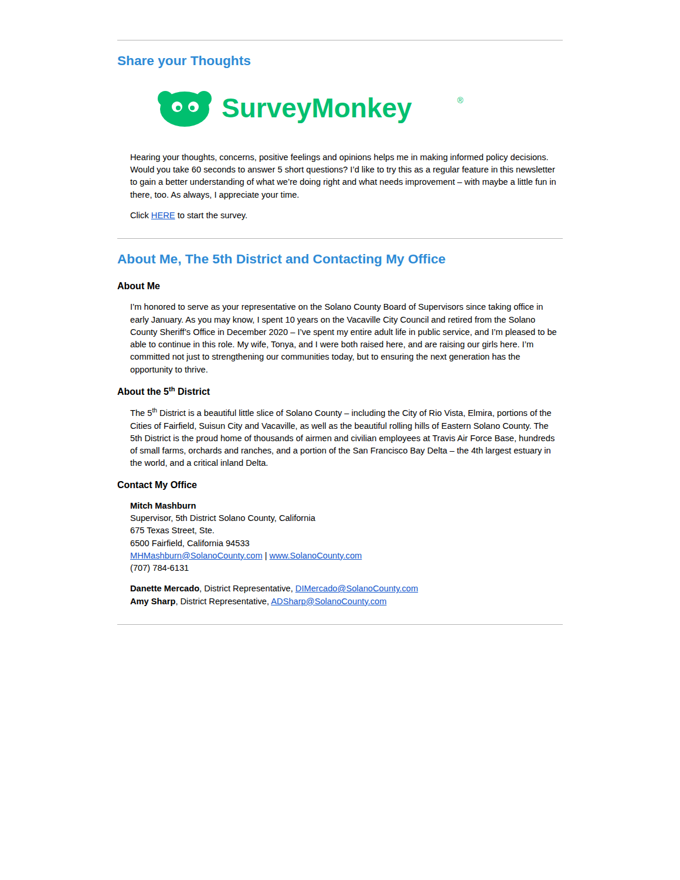Share your Thoughts
SurveyMonkey ®
Hearing your thoughts, concerns, positive feelings and opinions helps me in making informed policy decisions. Would you take 60 seconds to answer 5 short questions? I’d like to try this as a regular feature in this newsletter to gain a better understanding of what we’re doing right and what needs improvement – with maybe a little fun in there, too. As always, I appreciate your time.
Click HERE to start the survey.
About Me, The 5th District and Contacting My Office
About Me
I’m honored to serve as your representative on the Solano County Board of Supervisors since taking office in early January. As you may know, I spent 10 years on the Vacaville City Council and retired from the Solano County Sheriff’s Office in December 2020 – I’ve spent my entire adult life in public service, and I’m pleased to be able to continue in this role. My wife, Tonya, and I were both raised here, and are raising our girls here. I’m committed not just to strengthening our communities today, but to ensuring the next generation has the opportunity to thrive.
About the 5th District
The 5th District is a beautiful little slice of Solano County – including the City of Rio Vista, Elmira, portions of the Cities of Fairfield, Suisun City and Vacaville, as well as the beautiful rolling hills of Eastern Solano County. The 5th District is the proud home of thousands of airmen and civilian employees at Travis Air Force Base, hundreds of small farms, orchards and ranches, and a portion of the San Francisco Bay Delta – the 4th largest estuary in the world, and a critical inland Delta.
Contact My Office
Mitch Mashburn
Supervisor, 5th District Solano County, California
675 Texas Street, Ste.
6500 Fairfield, California 94533
MHMashburn@SolanoCounty.com | www.SolanoCounty.com
(707) 784-6131
Danette Mercado, District Representative, DIMercado@SolanoCounty.com
Amy Sharp, District Representative, ADSharp@SolanoCounty.com